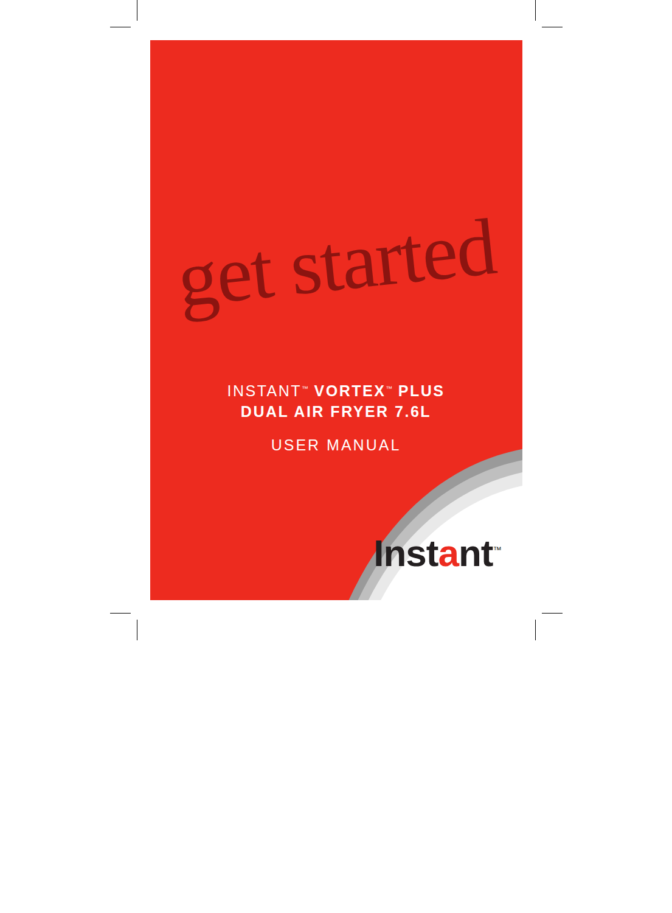get started
INSTANT™ VORTEX™ PLUS
DUAL AIR FRYER 7.6L
USER MANUAL
Instant™